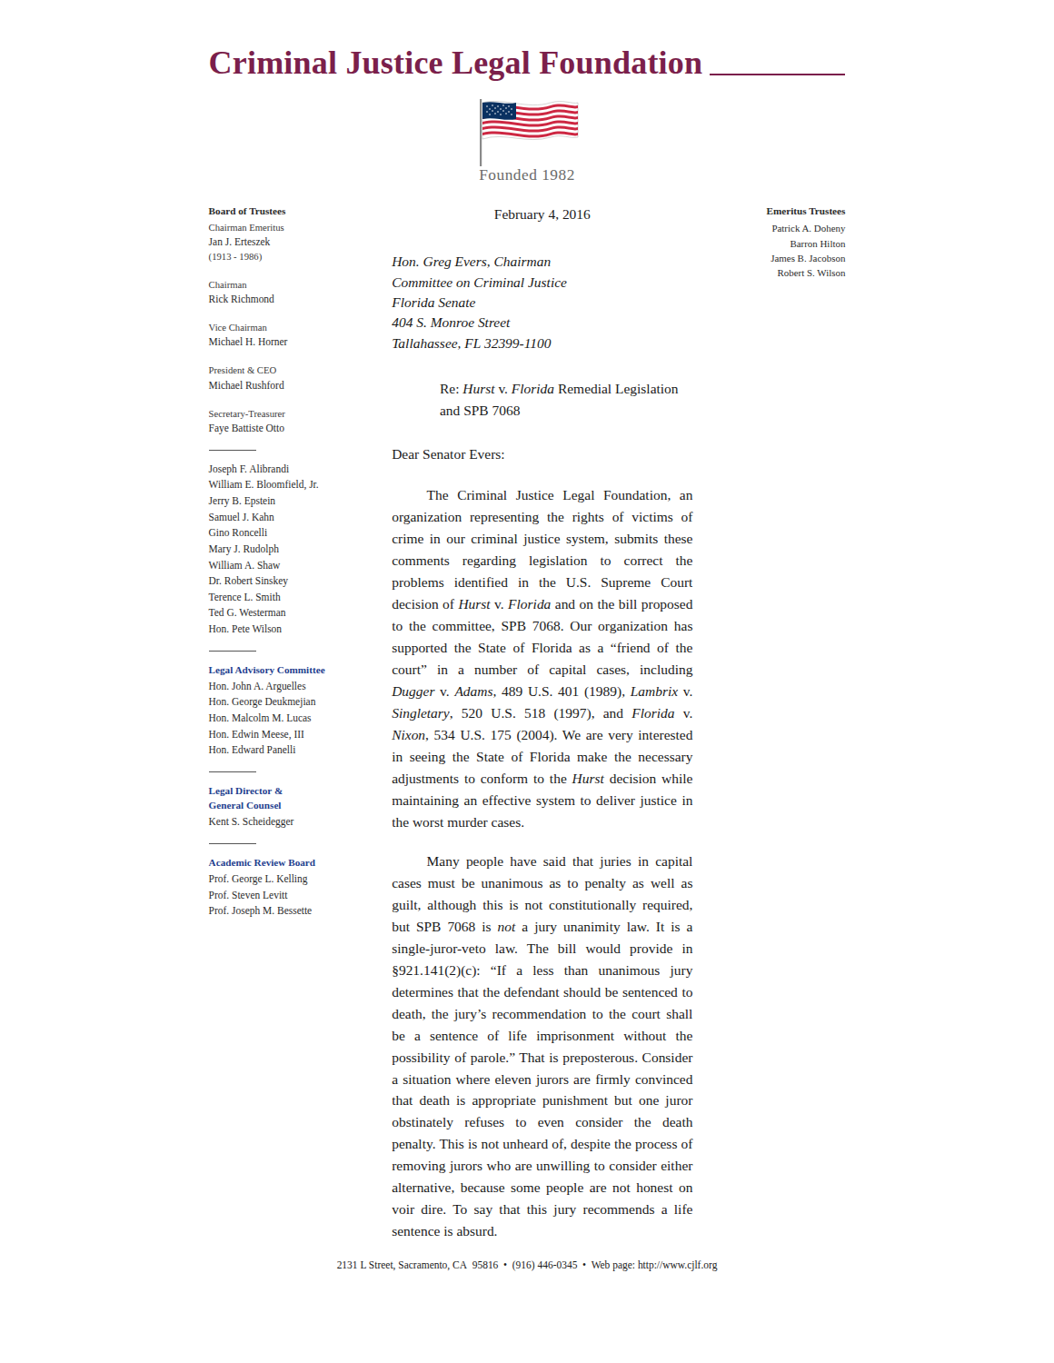Criminal Justice Legal Foundation
Founded 1982
Board of Trustees
Chairman Emeritus
Jan J. Erteszek
(1913 - 1986)
Chairman
Rick Richmond
Vice Chairman
Michael H. Horner
President & CEO
Michael Rushford
Secretary-Treasurer
Faye Battiste Otto
Joseph F. Alibrandi
William E. Bloomfield, Jr.
Jerry B. Epstein
Samuel J. Kahn
Gino Roncelli
Mary J. Rudolph
William A. Shaw
Dr. Robert Sinskey
Terence L. Smith
Ted G. Westerman
Hon. Pete Wilson
Legal Advisory Committee
Hon. John A. Arguelles
Hon. George Deukmejian
Hon. Malcolm M. Lucas
Hon. Edwin Meese, III
Hon. Edward Panelli
Legal Director &
General Counsel
Kent S. Scheidegger
Academic Review Board
Prof. George L. Kelling
Prof. Steven Levitt
Prof. Joseph M. Bessette
February 4, 2016
Hon. Greg Evers, Chairman
Committee on Criminal Justice
Florida Senate
404 S. Monroe Street
Tallahassee, FL 32399-1100
Re: Hurst v. Florida Remedial Legislation and SPB 7068
Dear Senator Evers:
The Criminal Justice Legal Foundation, an organization representing the rights of victims of crime in our criminal justice system, submits these comments regarding legislation to correct the problems identified in the U.S. Supreme Court decision of Hurst v. Florida and on the bill proposed to the committee, SPB 7068. Our organization has supported the State of Florida as a “friend of the court” in a number of capital cases, including Dugger v. Adams, 489 U.S. 401 (1989), Lambrix v. Singletary, 520 U.S. 518 (1997), and Florida v. Nixon, 534 U.S. 175 (2004). We are very interested in seeing the State of Florida make the necessary adjustments to conform to the Hurst decision while maintaining an effective system to deliver justice in the worst murder cases.
Many people have said that juries in capital cases must be unanimous as to penalty as well as guilt, although this is not constitutionally required, but SPB 7068 is not a jury unanimity law. It is a single-juror-veto law. The bill would provide in §921.141(2)(c): “If a less than unanimous jury determines that the defendant should be sentenced to death, the jury’s recommendation to the court shall be a sentence of life imprisonment without the possibility of parole.” That is preposterous. Consider a situation where eleven jurors are firmly convinced that death is appropriate punishment but one juror obstinately refuses to even consider the death penalty. This is not unheard of, despite the process of removing jurors who are unwilling to consider either alternative, because some people are not honest on voir dire. To say that this jury recommends a life sentence is absurd.
Emeritus Trustees
Patrick A. Doheny
Barron Hilton
James B. Jacobson
Robert S. Wilson
2131 L Street, Sacramento, CA 95816 • (916) 446-0345 • Web page: http://www.cjlf.org